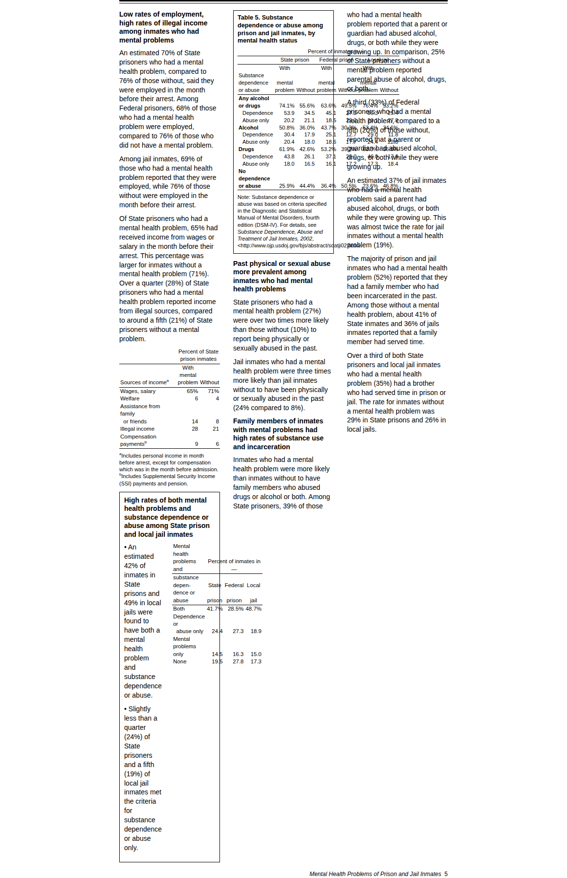Low rates of employment, high rates of illegal income among inmates who had mental problems
An estimated 70% of State prisoners who had a mental health problem, compared to 76% of those without, said they were employed in the month before their arrest. Among Federal prisoners, 68% of those who had a mental health problem were employed, compared to 76% of those who did not have a mental problem.
Among jail inmates, 69% of those who had a mental health problem reported that they were employed, while 76% of those without were employed in the month before their arrest.
Of State prisoners who had a mental health problem, 65% had received income from wages or salary in the month before their arrest. This percentage was larger for inmates without a mental health problem (71%). Over a quarter (28%) of State prisoners who had a mental health problem reported income from illegal sources, compared to around a fifth (21%) of State prisoners without a mental problem.
| | Percent of State prison inmates |
| | With mental | |
| Sources of income a | problem | Without |
| Wages, salary | 65% | 71% |
| Welfare | 6 | 4 |
| Assistance from family | | |
| or friends | 14 | 8 |
| Illegal income | 28 | 21 |
| Compensation payments b | 9 | 6 |
aIncludes personal income in month before arrest, except for compensation which was in the month before admission.
bIncludes Supplemental Security Income (SSI) payments and pension.
High rates of both mental health problems and substance dependence or abuse among State prison and local jail inmates
• An estimated 42% of inmates in State prisons and 49% in local jails were found to have both a mental health problem and substance dependence or abuse.
• Slightly less than a quarter (24%) of State prisoners and a fifth (19%) of local jail inmates met the criteria for substance dependence or abuse only.
| Mental health | |
| problems and | Percent of inmates in — |
| substance depen- | State | Federal | Local |
| dence or abuse | prison | prison | jail |
| Both | 41.7% | 28.5% | 48.7% |
| Dependence or | | | |
| abuse only | 24.4 | 27.3 | 18.9 |
| Mental problems only | 14.5 | 16.3 | 15.0 |
| None | 19.5 | 27.8 | 17.3 |
Table 5. Substance dependence or abuse among prison and jail inmates, by mental health status
| | Percent of inmates in — |
| | State prison | Federal prison | Local jail |
| | With | | With | | With | |
| Substance dependence | mental | | mental | | mental | |
| or abuse | problem | Without | problem | Without | problem | Without |
| Any alcohol or drugs | 74.1% | 55.6% | 63.6% | 49.5% | 76.4% | 53.2% |
| Dependence | 53.9 | 34.5 | 45.1 | 27.3 | 56.3 | 25.4 |
| Abuse only | 20.2 | 21.1 | 18.5 | 22.2 | 20.1 | 27.8 |
| Alcohol | 50.8% | 36.0% | 43.7% | 30.3% | 53.4% | 34.6% |
| Dependence | 30.4 | 17.9 | 25.1 | 12.7 | 29.0 | 11.8 |
| Abuse only | 20.4 | 18.0 | 18.6 | 17.7 | 24.4 | 22.8 |
| Drugs | 61.9% | 42.6% | 53.2% | 39.2% | 63.3% | 36.0% |
| Dependence | 43.8 | 26.1 | 37.1 | 22.0 | 46.0 | 17.6 |
| Abuse only | 18.0 | 16.5 | 16.1 | 17.2 | 17.3 | 18.4 |
| No dependence or abuse | 25.9% | 44.4% | 36.4% | 50.5% | 23.6% | 46.8% |
Note: Substance dependence or abuse was based on criteria specified in the Diagnostic and Statistical Manual of Mental Disorders, fourth edition (DSM-IV). For details, see Substance Dependence, Abuse and Treatment of Jail Inmates, 2002, <http://www.ojp.usdoj.gov/bjs/abstract/sdatji02.htm>.
Past physical or sexual abuse more prevalent among inmates who had mental health problems
State prisoners who had a mental health problem (27%) were over two times more likely than those without (10%) to report being physically or sexually abused in the past.
Jail inmates who had a mental health problem were three times more likely than jail inmates without to have been physically or sexually abused in the past (24% compared to 8%).
Family members of inmates with mental problems had high rates of substance use and incarceration
Inmates who had a mental health problem were more likely than inmates without to have family members who abused drugs or alcohol or both. Among State prisoners, 39% of those
who had a mental health problem reported that a parent or guardian had abused alcohol, drugs, or both while they were growing up. In comparison, 25% of State prisoners without a mental problem reported parental abuse of alcohol, drugs, or both.
A third (33%) of Federal prisoners who had a mental health problem, compared to a fifth (20%) of those without, reported that a parent or guardian had abused alcohol, drugs, or both while they were growing up.
An estimated 37% of jail inmates who had a mental health problem said a parent had abused alcohol, drugs, or both while they were growing up. This was almost twice the rate for jail inmates without a mental health problem (19%).
The majority of prison and jail inmates who had a mental health problem (52%) reported that they had a family member who had been incarcerated in the past. Among those without a mental health problem, about 41% of State inmates and 36% of jails inmates reported that a family member had served time.
Over a third of both State prisoners and local jail inmates who had a mental health problem (35%) had a brother who had served time in prison or jail. The rate for inmates without a mental health problem was 29% in State prisons and 26% in local jails.
Mental Health Problems of Prison and Jail Inmates 5